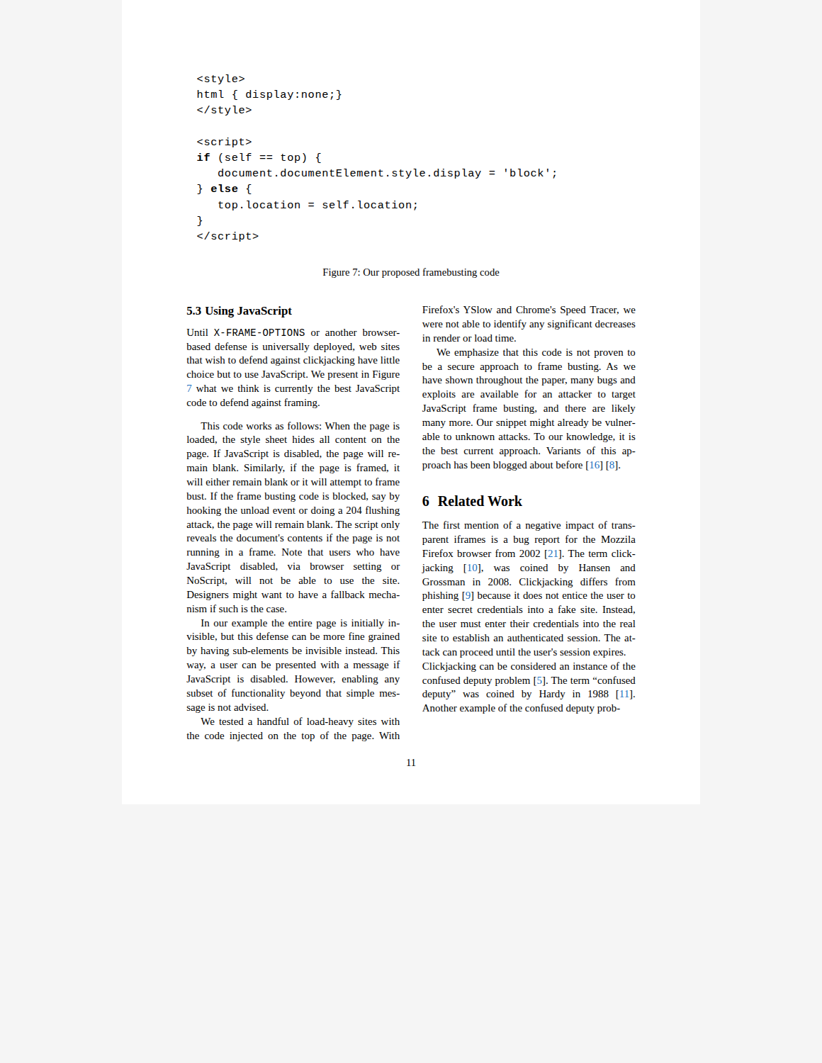<style>
html { display:none;}
</style>

<script>
if (self == top) {
   document.documentElement.style.display = 'block';
} else {
   top.location = self.location;
}
</script>
Figure 7: Our proposed framebusting code
5.3 Using JavaScript
Until X-FRAME-OPTIONS or another browser-based defense is universally deployed, web sites that wish to defend against clickjacking have little choice but to use JavaScript. We present in Figure 7 what we think is currently the best JavaScript code to defend against framing.
This code works as follows: When the page is loaded, the style sheet hides all content on the page. If JavaScript is disabled, the page will remain blank. Similarly, if the page is framed, it will either remain blank or it will attempt to frame bust. If the frame busting code is blocked, say by hooking the unload event or doing a 204 flushing attack, the page will remain blank. The script only reveals the document's contents if the page is not running in a frame. Note that users who have JavaScript disabled, via browser setting or NoScript, will not be able to use the site. Designers might want to have a fallback mechanism if such is the case.
In our example the entire page is initially invisible, but this defense can be more fine grained by having sub-elements be invisible instead. This way, a user can be presented with a message if JavaScript is disabled. However, enabling any subset of functionality beyond that simple message is not advised.
We tested a handful of load-heavy sites with the code injected on the top of the page. With Firefox's YSlow and Chrome's Speed Tracer, we were not able to identify any significant decreases in render or load time.
We emphasize that this code is not proven to be a secure approach to frame busting. As we have shown throughout the paper, many bugs and exploits are available for an attacker to target JavaScript frame busting, and there are likely many more. Our snippet might already be vulnerable to unknown attacks. To our knowledge, it is the best current approach. Variants of this approach has been blogged about before [16] [8].
6 Related Work
The first mention of a negative impact of transparent iframes is a bug report for the Mozzila Firefox browser from 2002 [21]. The term clickjacking [10], was coined by Hansen and Grossman in 2008. Clickjacking differs from phishing [9] because it does not entice the user to enter secret credentials into a fake site. Instead, the user must enter their credentials into the real site to establish an authenticated session. The attack can proceed until the user's session expires.
Clickjacking can be considered an instance of the confused deputy problem [5]. The term “confused deputy” was coined by Hardy in 1988 [11]. Another example of the confused deputy prob-
11